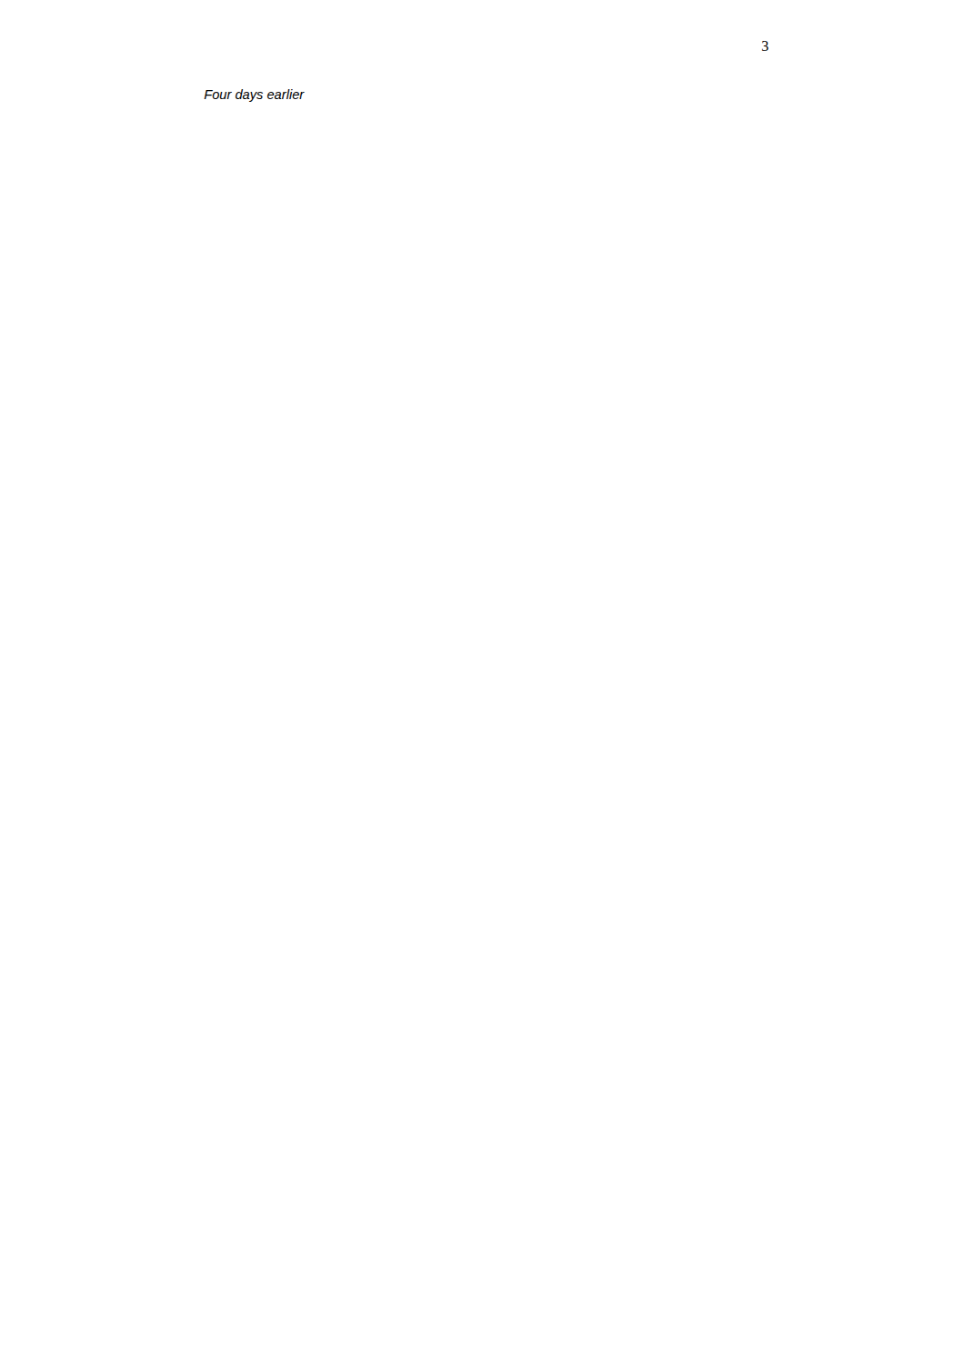3
Four days earlier